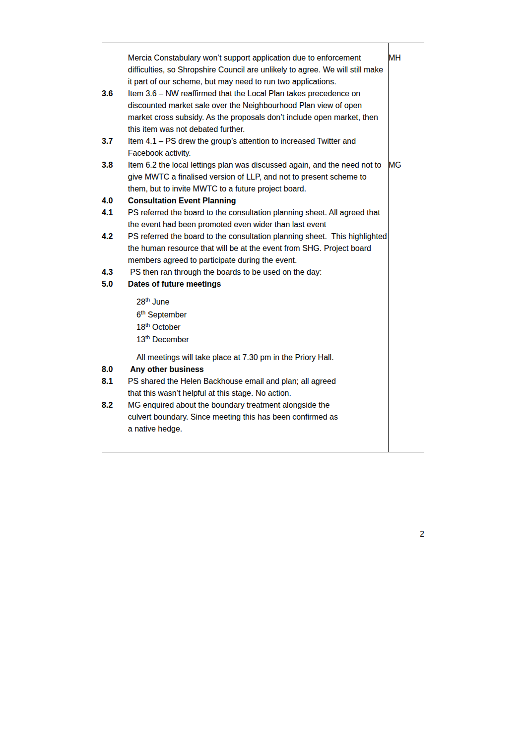| | Mercia Constabulary won’t support application due to enforcement difficulties, so Shropshire Council are unlikely to agree. We will still make it part of our scheme, but may need to run two applications. | MH |
| 3.6 | Item 3.6 – NW reaffirmed that the Local Plan takes precedence on discounted market sale over the Neighbourhood Plan view of open market cross subsidy. As the proposals don’t include open market, then this item was not debated further. | |
| 3.7 | Item 4.1 – PS drew the group’s attention to increased Twitter and Facebook activity. | |
| 3.8 | Item 6.2 the local lettings plan was discussed again, and the need not to give MWTC a finalised version of LLP, and not to present scheme to them, but to invite MWTC to a future project board. | MG |
| 4.0 | Consultation Event Planning | |
| 4.1 | PS referred the board to the consultation planning sheet. All agreed that the event had been promoted even wider than last event | |
| 4.2 | PS referred the board to the consultation planning sheet. This highlighted the human resource that will be at the event from SHG. Project board members agreed to participate during the event. | |
| 4.3 | PS then ran through the boards to be used on the day: | |
| 5.0 | Dates of future meetings 28 th June 6 th September 18 th October 13 th December All meetings will take place at 7.30 pm in the Priory Hall. | |
| 8.0 | Any other business | |
| 8.1 | PS shared the Helen Backhouse email and plan; all agreed that this wasn’t helpful at this stage. No action. | |
| 8.2 | MG enquired about the boundary treatment alongside the culvert boundary. Since meeting this has been confirmed as a native hedge. | |
2